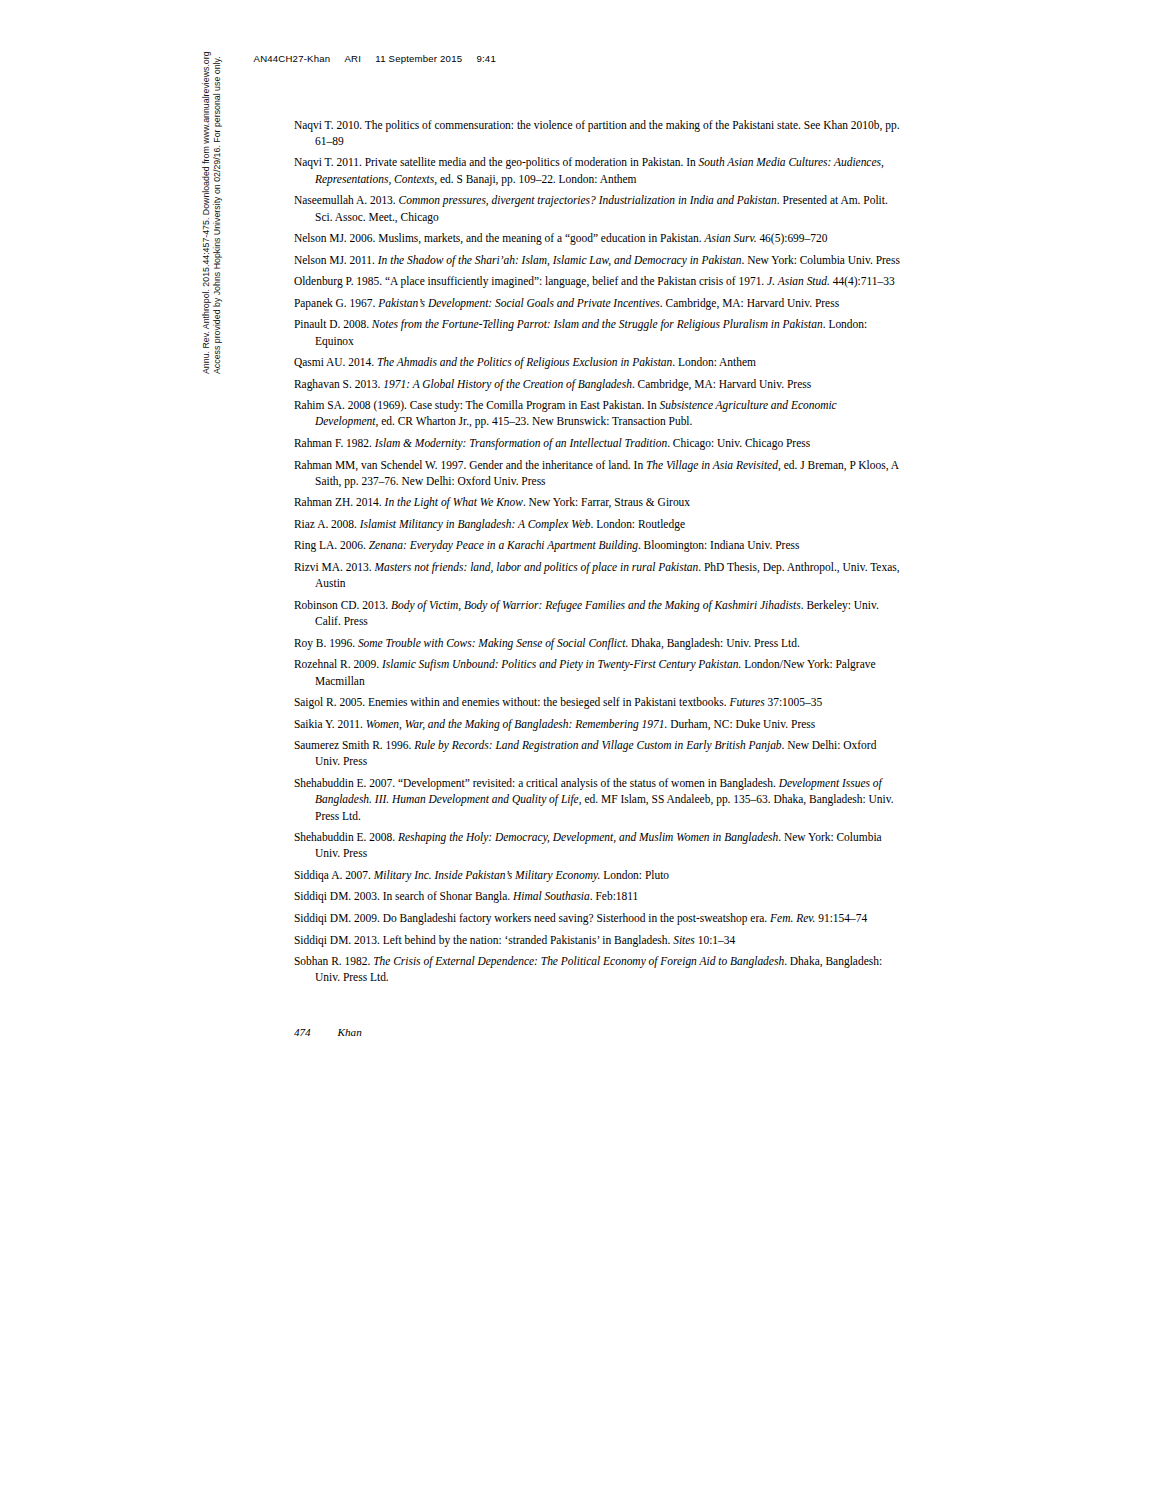AN44CH27-Khan ARI 11 September 2015 9:41
Annu. Rev. Anthropol. 2015.44:457-475. Downloaded from www.annualreviews.org Access provided by Johns Hopkins University on 02/29/16. For personal use only.
Naqvi T. 2010. The politics of commensuration: the violence of partition and the making of the Pakistani state. See Khan 2010b, pp. 61–89
Naqvi T. 2011. Private satellite media and the geo-politics of moderation in Pakistan. In South Asian Media Cultures: Audiences, Representations, Contexts, ed. S Banaji, pp. 109–22. London: Anthem
Naseemullah A. 2013. Common pressures, divergent trajectories? Industrialization in India and Pakistan. Presented at Am. Polit. Sci. Assoc. Meet., Chicago
Nelson MJ. 2006. Muslims, markets, and the meaning of a “good” education in Pakistan. Asian Surv. 46(5):699–720
Nelson MJ. 2011. In the Shadow of the Shari’ah: Islam, Islamic Law, and Democracy in Pakistan. New York: Columbia Univ. Press
Oldenburg P. 1985. “A place insufficiently imagined”: language, belief and the Pakistan crisis of 1971. J. Asian Stud. 44(4):711–33
Papanek G. 1967. Pakistan’s Development: Social Goals and Private Incentives. Cambridge, MA: Harvard Univ. Press
Pinault D. 2008. Notes from the Fortune-Telling Parrot: Islam and the Struggle for Religious Pluralism in Pakistan. London: Equinox
Qasmi AU. 2014. The Ahmadis and the Politics of Religious Exclusion in Pakistan. London: Anthem
Raghavan S. 2013. 1971: A Global History of the Creation of Bangladesh. Cambridge, MA: Harvard Univ. Press
Rahim SA. 2008 (1969). Case study: The Comilla Program in East Pakistan. In Subsistence Agriculture and Economic Development, ed. CR Wharton Jr., pp. 415–23. New Brunswick: Transaction Publ.
Rahman F. 1982. Islam & Modernity: Transformation of an Intellectual Tradition. Chicago: Univ. Chicago Press
Rahman MM, van Schendel W. 1997. Gender and the inheritance of land. In The Village in Asia Revisited, ed. J Breman, P Kloos, A Saith, pp. 237–76. New Delhi: Oxford Univ. Press
Rahman ZH. 2014. In the Light of What We Know. New York: Farrar, Straus & Giroux
Riaz A. 2008. Islamist Militancy in Bangladesh: A Complex Web. London: Routledge
Ring LA. 2006. Zenana: Everyday Peace in a Karachi Apartment Building. Bloomington: Indiana Univ. Press
Rizvi MA. 2013. Masters not friends: land, labor and politics of place in rural Pakistan. PhD Thesis, Dep. Anthropol., Univ. Texas, Austin
Robinson CD. 2013. Body of Victim, Body of Warrior: Refugee Families and the Making of Kashmiri Jihadists. Berkeley: Univ. Calif. Press
Roy B. 1996. Some Trouble with Cows: Making Sense of Social Conflict. Dhaka, Bangladesh: Univ. Press Ltd.
Rozehnal R. 2009. Islamic Sufism Unbound: Politics and Piety in Twenty-First Century Pakistan. London/New York: Palgrave Macmillan
Saigol R. 2005. Enemies within and enemies without: the besieged self in Pakistani textbooks. Futures 37:1005–35
Saikia Y. 2011. Women, War, and the Making of Bangladesh: Remembering 1971. Durham, NC: Duke Univ. Press
Saumerez Smith R. 1996. Rule by Records: Land Registration and Village Custom in Early British Panjab. New Delhi: Oxford Univ. Press
Shehabuddin E. 2007. “Development” revisited: a critical analysis of the status of women in Bangladesh. Development Issues of Bangladesh. III. Human Development and Quality of Life, ed. MF Islam, SS Andaleeb, pp. 135–63. Dhaka, Bangladesh: Univ. Press Ltd.
Shehabuddin E. 2008. Reshaping the Holy: Democracy, Development, and Muslim Women in Bangladesh. New York: Columbia Univ. Press
Siddiqa A. 2007. Military Inc. Inside Pakistan’s Military Economy. London: Pluto
Siddiqi DM. 2003. In search of Shonar Bangla. Himal Southasia. Feb:1811
Siddiqi DM. 2009. Do Bangladeshi factory workers need saving? Sisterhood in the post-sweatshop era. Fem. Rev. 91:154–74
Siddiqi DM. 2013. Left behind by the nation: ‘stranded Pakistanis’ in Bangladesh. Sites 10:1–34
Sobhan R. 1982. The Crisis of External Dependence: The Political Economy of Foreign Aid to Bangladesh. Dhaka, Bangladesh: Univ. Press Ltd.
474 Khan